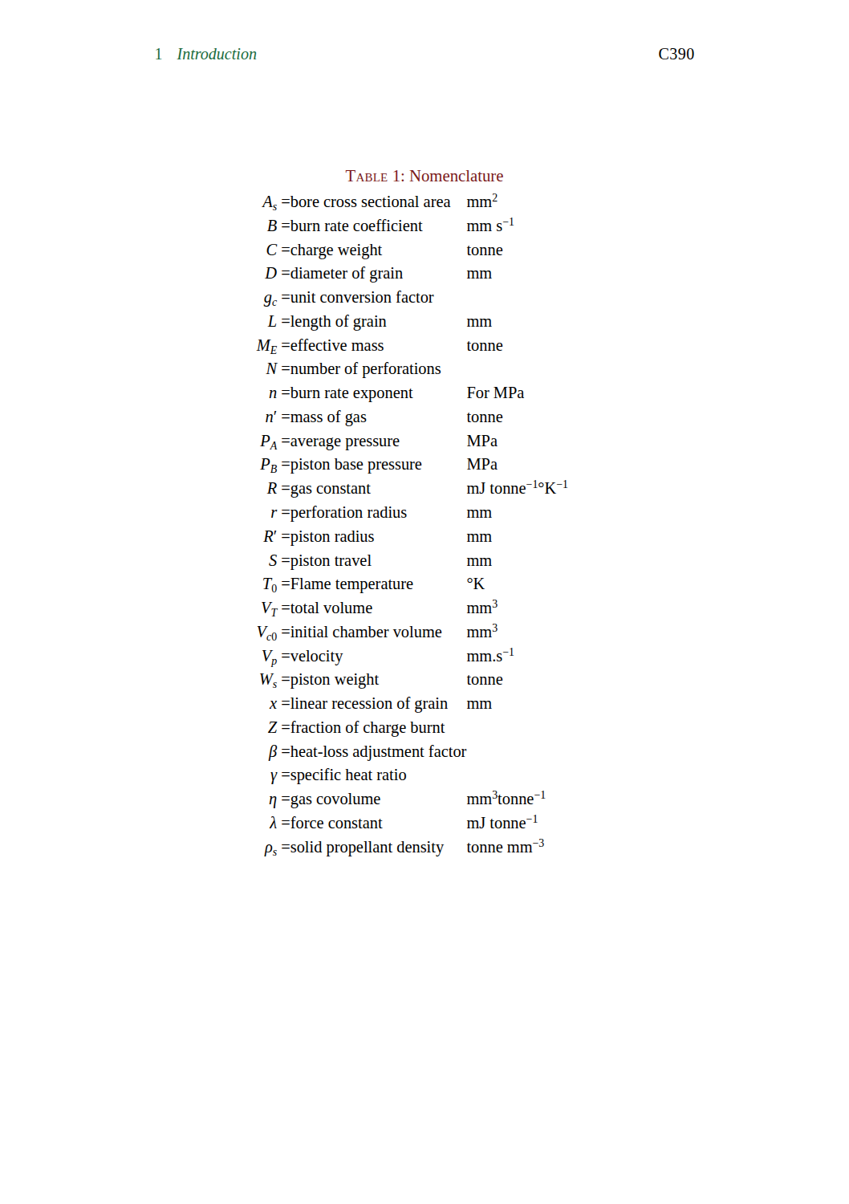1 Introduction
C390
Table 1: Nomenclature
| A s = | bore cross sectional area | mm 2 |
| B = | burn rate coefficient | mm s −1 |
| C = | charge weight | tonne |
| D = | diameter of grain | mm |
| g c = | unit conversion factor | |
| L = | length of grain | mm |
| M E = | effective mass | tonne |
| N = | number of perforations | |
| n = | burn rate exponent | For MPa |
| n ′ = | mass of gas | tonne |
| P A = | average pressure | MPa |
| P B = | piston base pressure | MPa |
| R = | gas constant | mJ tonne −1 °K −1 |
| r = | perforation radius | mm |
| R ′ = | piston radius | mm |
| S = | piston travel | mm |
| T 0 = | Flame temperature | °K |
| V T = | total volume | mm 3 |
| V c 0 = | initial chamber volume | mm 3 |
| V p = | velocity | mm.s −1 |
| W s = | piston weight | tonne |
| x = | linear recession of grain | mm |
| Z = | fraction of charge burnt | |
| β = | heat-loss adjustment factor | |
| γ = | specific heat ratio | |
| η = | gas covolume | mm 3 tonne −1 |
| λ = | force constant | mJ tonne −1 |
| ρ s = | solid propellant density | tonne mm −3 |